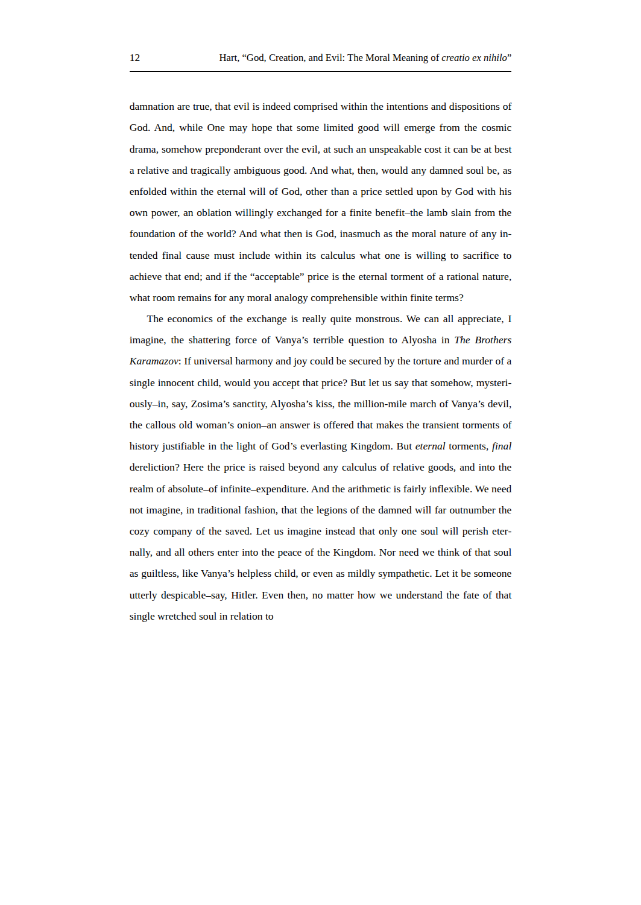12 Hart, “God, Creation, and Evil: The Moral Meaning of creatio ex nihilo”
damnation are true, that evil is indeed comprised within the intentions and dispositions of God. And, while One may hope that some limited good will emerge from the cosmic drama, somehow preponderant over the evil, at such an unspeakable cost it can be at best a relative and tragically ambiguous good. And what, then, would any damned soul be, as enfolded within the eternal will of God, other than a price settled upon by God with his own power, an oblation willingly exchanged for a finite benefit–the lamb slain from the foundation of the world? And what then is God, inasmuch as the moral nature of any intended final cause must include within its calculus what one is willing to sacrifice to achieve that end; and if the “acceptable” price is the eternal torment of a rational nature, what room remains for any moral analogy comprehensible within finite terms?
The economics of the exchange is really quite monstrous. We can all appreciate, I imagine, the shattering force of Vanya’s terrible question to Alyosha in The Brothers Karamazov: If universal harmony and joy could be secured by the torture and murder of a single innocent child, would you accept that price? But let us say that somehow, mysteriously–in, say, Zosima’s sanctity, Alyosha’s kiss, the million-mile march of Vanya’s devil, the callous old woman’s onion–an answer is offered that makes the transient torments of history justifiable in the light of God’s everlasting Kingdom. But eternal torments, final dereliction? Here the price is raised beyond any calculus of relative goods, and into the realm of absolute–of infinite–expenditure. And the arithmetic is fairly inflexible. We need not imagine, in traditional fashion, that the legions of the damned will far outnumber the cozy company of the saved. Let us imagine instead that only one soul will perish eternally, and all others enter into the peace of the Kingdom. Nor need we think of that soul as guiltless, like Vanya’s helpless child, or even as mildly sympathetic. Let it be someone utterly despicable–say, Hitler. Even then, no matter how we understand the fate of that single wretched soul in relation to